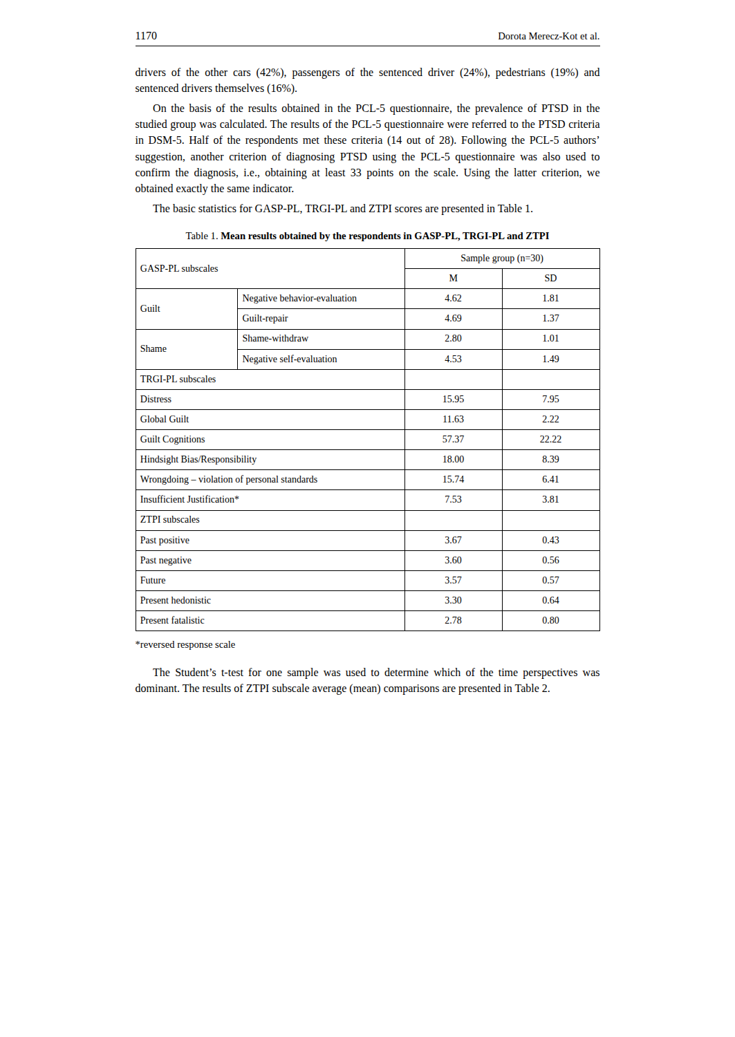1170 Dorota Merecz-Kot et al.
drivers of the other cars (42%), passengers of the sentenced driver (24%), pedestrians (19%) and sentenced drivers themselves (16%).
On the basis of the results obtained in the PCL-5 questionnaire, the prevalence of PTSD in the studied group was calculated. The results of the PCL-5 questionnaire were referred to the PTSD criteria in DSM-5. Half of the respondents met these criteria (14 out of 28). Following the PCL-5 authors’ suggestion, another criterion of diagnosing PTSD using the PCL-5 questionnaire was also used to confirm the diagnosis, i.e., obtaining at least 33 points on the scale. Using the latter criterion, we obtained exactly the same indicator.
The basic statistics for GASP-PL, TRGI-PL and ZTPI scores are presented in Table 1.
Table 1. Mean results obtained by the respondents in GASP-PL, TRGI-PL and ZTPI
| GASP-PL subscales | Sample group (n=30) |
| --- | --- |
| M | SD |
| Guilt | Negative behavior-evaluation | 4.62 | 1.81 |
| Guilt-repair | 4.69 | 1.37 |
| Shame | Shame-withdraw | 2.80 | 1.01 |
| Negative self-evaluation | 4.53 | 1.49 |
| TRGI-PL subscales | | |
| Distress | 15.95 | 7.95 |
| Global Guilt | 11.63 | 2.22 |
| Guilt Cognitions | 57.37 | 22.22 |
| Hindsight Bias/Responsibility | 18.00 | 8.39 |
| Wrongdoing – violation of personal standards | 15.74 | 6.41 |
| Insufficient Justification* | 7.53 | 3.81 |
| ZTPI subscales | | |
| Past positive | 3.67 | 0.43 |
| Past negative | 3.60 | 0.56 |
| Future | 3.57 | 0.57 |
| Present hedonistic | 3.30 | 0.64 |
| Present fatalistic | 2.78 | 0.80 |
*reversed response scale
The Student’s t-test for one sample was used to determine which of the time perspectives was dominant. The results of ZTPI subscale average (mean) comparisons are presented in Table 2.